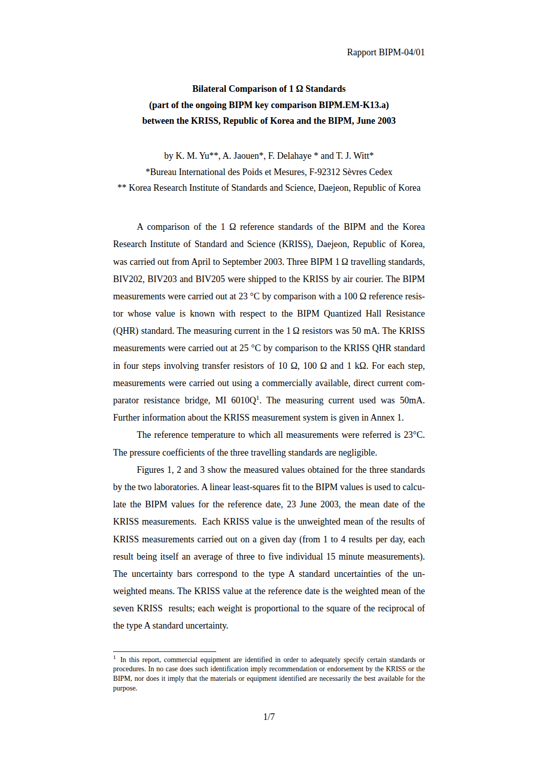Rapport BIPM-04/01
Bilateral Comparison of 1 Ω Standards
(part of the ongoing BIPM key comparison BIPM.EM-K13.a)
between the KRISS, Republic of Korea and the BIPM, June 2003
by K. M. Yu**, A. Jaouen*, F. Delahaye * and T. J. Witt*
*Bureau International des Poids et Mesures, F-92312 Sèvres Cedex
** Korea Research Institute of Standards and Science, Daejeon, Republic of Korea
A comparison of the 1 Ω reference standards of the BIPM and the Korea Research Institute of Standard and Science (KRISS), Daejeon, Republic of Korea, was carried out from April to September 2003. Three BIPM 1 Ω travelling standards, BIV202, BIV203 and BIV205 were shipped to the KRISS by air courier. The BIPM measurements were carried out at 23 °C by comparison with a 100 Ω reference resistor whose value is known with respect to the BIPM Quantized Hall Resistance (QHR) standard. The measuring current in the 1 Ω resistors was 50 mA. The KRISS measurements were carried out at 25 °C by comparison to the KRISS QHR standard in four steps involving transfer resistors of 10 Ω, 100 Ω and 1 kΩ. For each step, measurements were carried out using a commercially available, direct current comparator resistance bridge, MI 6010Q1. The measuring current used was 50mA. Further information about the KRISS measurement system is given in Annex 1.
The reference temperature to which all measurements were referred is 23°C. The pressure coefficients of the three travelling standards are negligible.
Figures 1, 2 and 3 show the measured values obtained for the three standards by the two laboratories. A linear least-squares fit to the BIPM values is used to calculate the BIPM values for the reference date, 23 June 2003, the mean date of the KRISS measurements. Each KRISS value is the unweighted mean of the results of KRISS measurements carried out on a given day (from 1 to 4 results per day, each result being itself an average of three to five individual 15 minute measurements). The uncertainty bars correspond to the type A standard uncertainties of the unweighted means. The KRISS value at the reference date is the weighted mean of the seven KRISS results; each weight is proportional to the square of the reciprocal of the type A standard uncertainty.
1 In this report, commercial equipment are identified in order to adequately specify certain standards or procedures. In no case does such identification imply recommendation or endorsement by the KRISS or the BIPM, nor does it imply that the materials or equipment identified are necessarily the best available for the purpose.
1/7